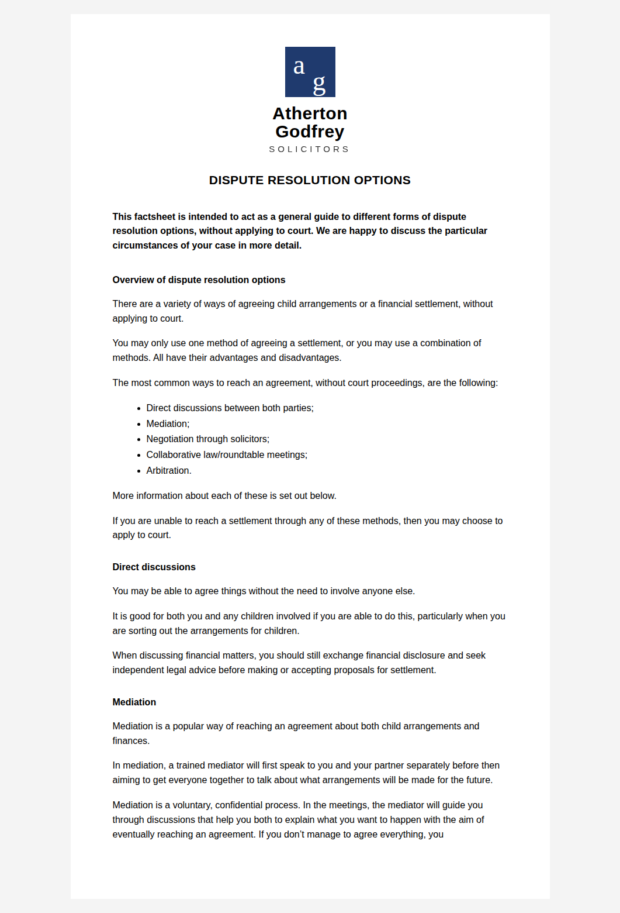ag
Atherton
Godfrey
SOLICITORS
DISPUTE RESOLUTION OPTIONS
This factsheet is intended to act as a general guide to different forms of dispute resolution options, without applying to court. We are happy to discuss the particular circumstances of your case in more detail.
Overview of dispute resolution options
There are a variety of ways of agreeing child arrangements or a financial settlement, without applying to court.
You may only use one method of agreeing a settlement, or you may use a combination of methods. All have their advantages and disadvantages.
The most common ways to reach an agreement, without court proceedings, are the following:
Direct discussions between both parties;
Mediation;
Negotiation through solicitors;
Collaborative law/roundtable meetings;
Arbitration.
More information about each of these is set out below.
If you are unable to reach a settlement through any of these methods, then you may choose to apply to court.
Direct discussions
You may be able to agree things without the need to involve anyone else.
It is good for both you and any children involved if you are able to do this, particularly when you are sorting out the arrangements for children.
When discussing financial matters, you should still exchange financial disclosure and seek independent legal advice before making or accepting proposals for settlement.
Mediation
Mediation is a popular way of reaching an agreement about both child arrangements and finances.
In mediation, a trained mediator will first speak to you and your partner separately before then aiming to get everyone together to talk about what arrangements will be made for the future.
Mediation is a voluntary, confidential process. In the meetings, the mediator will guide you through discussions that help you both to explain what you want to happen with the aim of eventually reaching an agreement. If you don’t manage to agree everything, you